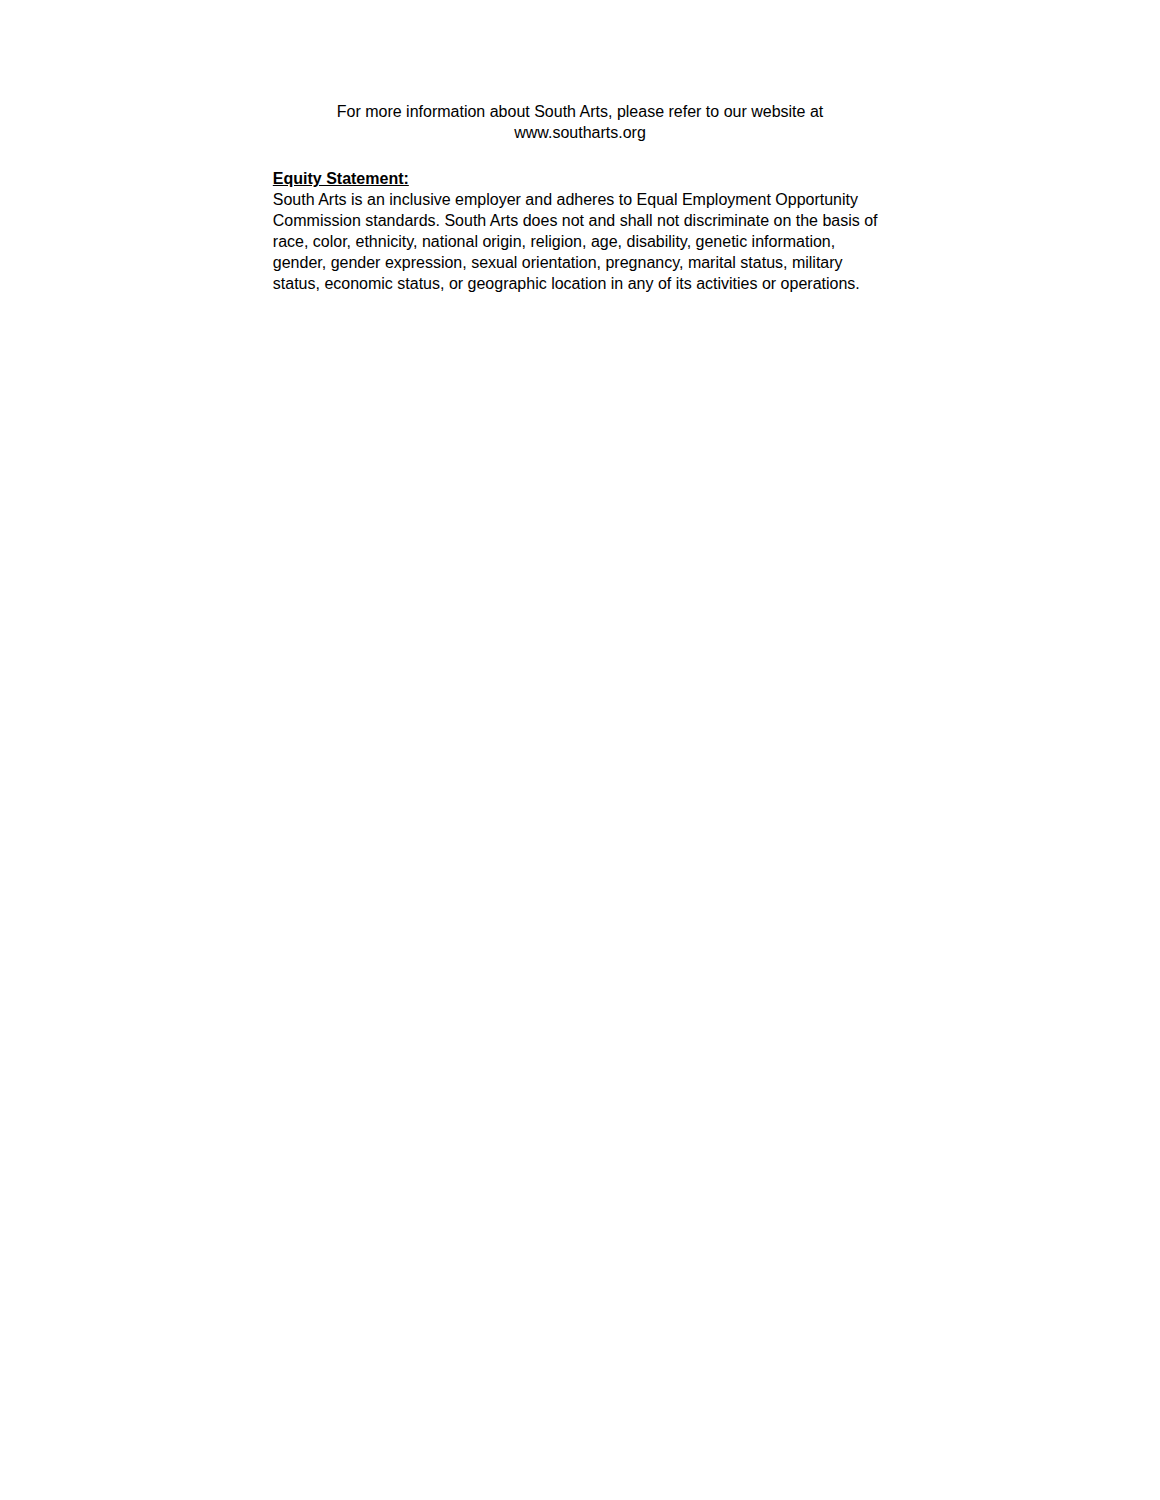For more information about South Arts, please refer to our website at www.southarts.org
Equity Statement:
South Arts is an inclusive employer and adheres to Equal Employment Opportunity Commission standards. South Arts does not and shall not discriminate on the basis of race, color, ethnicity, national origin, religion, age, disability, genetic information, gender, gender expression, sexual orientation, pregnancy, marital status, military status, economic status, or geographic location in any of its activities or operations.